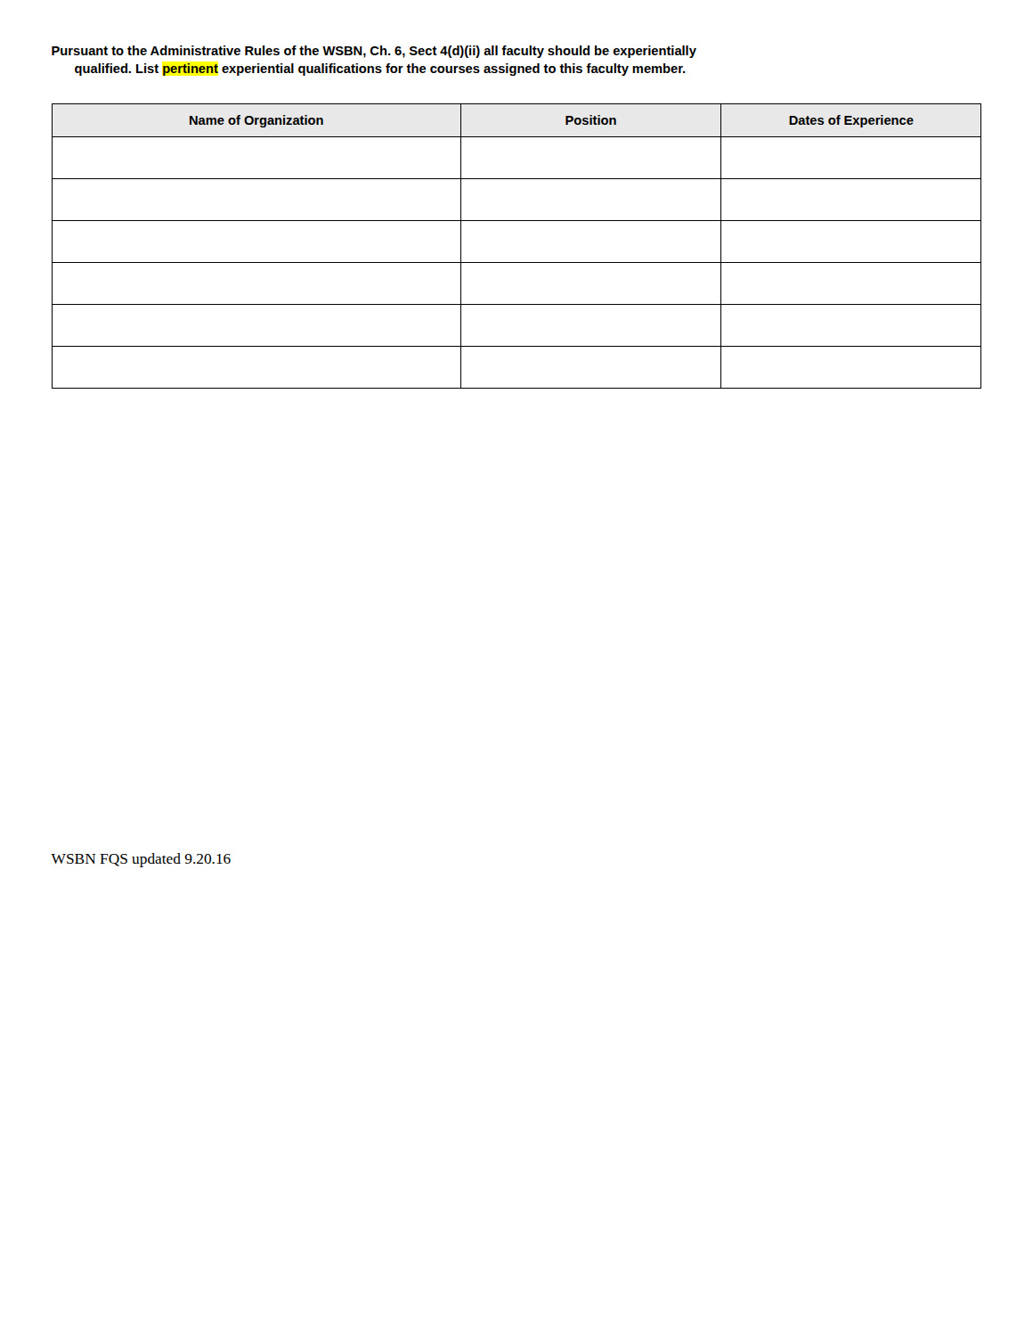Pursuant to the Administrative Rules of the WSBN, Ch. 6, Sect 4(d)(ii) all faculty should be experientially qualified. List pertinent experiential qualifications for the courses assigned to this faculty member.
| Name of Organization | Position | Dates of Experience |
| --- | --- | --- |
WSBN FQS updated 9.20.16